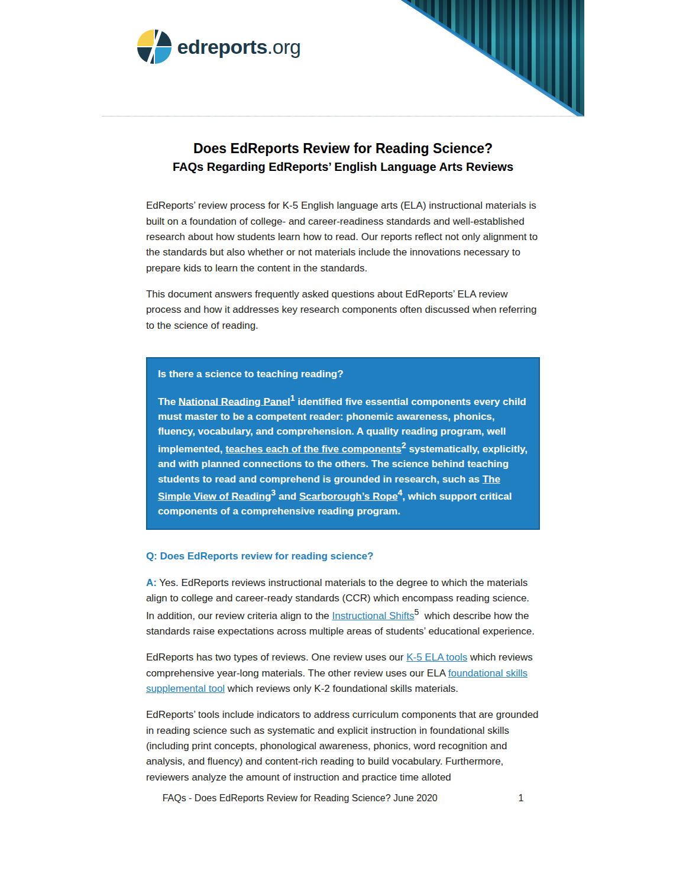edreports.org
Does EdReports Review for Reading Science? FAQs Regarding EdReports’ English Language Arts Reviews
EdReports’ review process for K-5 English language arts (ELA) instructional materials is built on a foundation of college- and career-readiness standards and well-established research about how students learn how to read. Our reports reflect not only alignment to the standards but also whether or not materials include the innovations necessary to prepare kids to learn the content in the standards.
This document answers frequently asked questions about EdReports’ ELA review process and how it addresses key research components often discussed when referring to the science of reading.
Is there a science to teaching reading?
The National Reading Panel1 identified five essential components every child must master to be a competent reader: phonemic awareness, phonics, fluency, vocabulary, and comprehension. A quality reading program, well implemented, teaches each of the five components2 systematically, explicitly, and with planned connections to the others. The science behind teaching students to read and comprehend is grounded in research, such as The Simple View of Reading3 and Scarborough’s Rope4, which support critical components of a comprehensive reading program.
Q: Does EdReports review for reading science?
A: Yes. EdReports reviews instructional materials to the degree to which the materials align to college and career-ready standards (CCR) which encompass reading science. In addition, our review criteria align to the Instructional Shifts5 which describe how the standards raise expectations across multiple areas of students’ educational experience.
EdReports has two types of reviews. One review uses our K-5 ELA tools which reviews comprehensive year-long materials. The other review uses our ELA foundational skills supplemental tool which reviews only K-2 foundational skills materials.
EdReports’ tools include indicators to address curriculum components that are grounded in reading science such as systematic and explicit instruction in foundational skills (including print concepts, phonological awareness, phonics, word recognition and analysis, and fluency) and content-rich reading to build vocabulary. Furthermore, reviewers analyze the amount of instruction and practice time alloted
FAQs - Does EdReports Review for Reading Science? June 2020 1